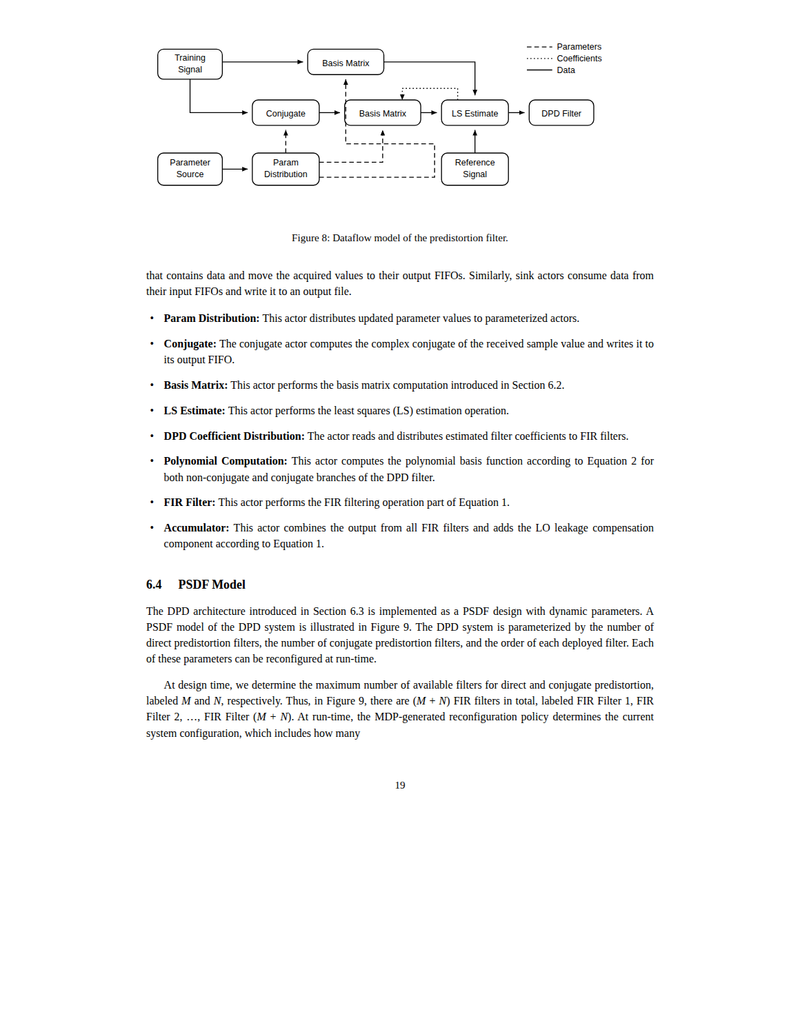Parameters Coefficients Data Training Signal Basis Matrix Conjugate Basis Matrix LS Estimate DPD Filter Parameter Source Param Distribution Reference Signal
Figure 8: Dataflow model of the predistortion filter.
that contains data and move the acquired values to their output FIFOs. Similarly, sink actors consume data from their input FIFOs and write it to an output file.
Param Distribution: This actor distributes updated parameter values to parameterized actors.
Conjugate: The conjugate actor computes the complex conjugate of the received sample value and writes it to its output FIFO.
Basis Matrix: This actor performs the basis matrix computation introduced in Section 6.2.
LS Estimate: This actor performs the least squares (LS) estimation operation.
DPD Coefficient Distribution: The actor reads and distributes estimated filter coefficients to FIR filters.
Polynomial Computation: This actor computes the polynomial basis function according to Equation 2 for both non-conjugate and conjugate branches of the DPD filter.
FIR Filter: This actor performs the FIR filtering operation part of Equation 1.
Accumulator: This actor combines the output from all FIR filters and adds the LO leakage compensation component according to Equation 1.
6.4 PSDF Model
The DPD architecture introduced in Section 6.3 is implemented as a PSDF design with dynamic parameters. A PSDF model of the DPD system is illustrated in Figure 9. The DPD system is parameterized by the number of direct predistortion filters, the number of conjugate predistortion filters, and the order of each deployed filter. Each of these parameters can be reconfigured at run-time.
At design time, we determine the maximum number of available filters for direct and conjugate predistortion, labeled M and N, respectively. Thus, in Figure 9, there are (M + N) FIR filters in total, labeled FIR Filter 1, FIR Filter 2, …, FIR Filter (M + N). At run-time, the MDP-generated reconfiguration policy determines the current system configuration, which includes how many
19